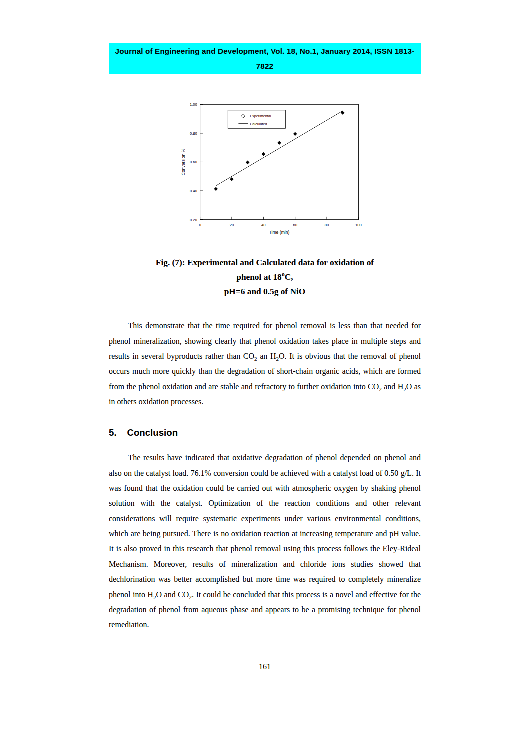Journal of Engineering and Development, Vol. 18, No.1, January 2014, ISSN 1813- 7822
1.00 0.80 0.60 0.40 0.20 0 20 40 60 80 100 Time (min) Conversion % Experimental Calculated
Fig. (7): Experimental and Calculated data for oxidation of phenol at 18oC,
pH=6 and 0.5g of NiO
This demonstrate that the time required for phenol removal is less than that needed for phenol mineralization, showing clearly that phenol oxidation takes place in multiple steps and results in several byproducts rather than CO2 an H2O. It is obvious that the removal of phenol occurs much more quickly than the degradation of short-chain organic acids, which are formed from the phenol oxidation and are stable and refractory to further oxidation into CO2 and H2O as in others oxidation processes.
5. Conclusion
The results have indicated that oxidative degradation of phenol depended on phenol and also on the catalyst load. 76.1% conversion could be achieved with a catalyst load of 0.50 g/L. It was found that the oxidation could be carried out with atmospheric oxygen by shaking phenol solution with the catalyst. Optimization of the reaction conditions and other relevant considerations will require systematic experiments under various environmental conditions, which are being pursued. There is no oxidation reaction at increasing temperature and pH value. It is also proved in this research that phenol removal using this process follows the Eley-Rideal Mechanism. Moreover, results of mineralization and chloride ions studies showed that dechlorination was better accomplished but more time was required to completely mineralize phenol into H2O and CO2. It could be concluded that this process is a novel and effective for the degradation of phenol from aqueous phase and appears to be a promising technique for phenol remediation.
161